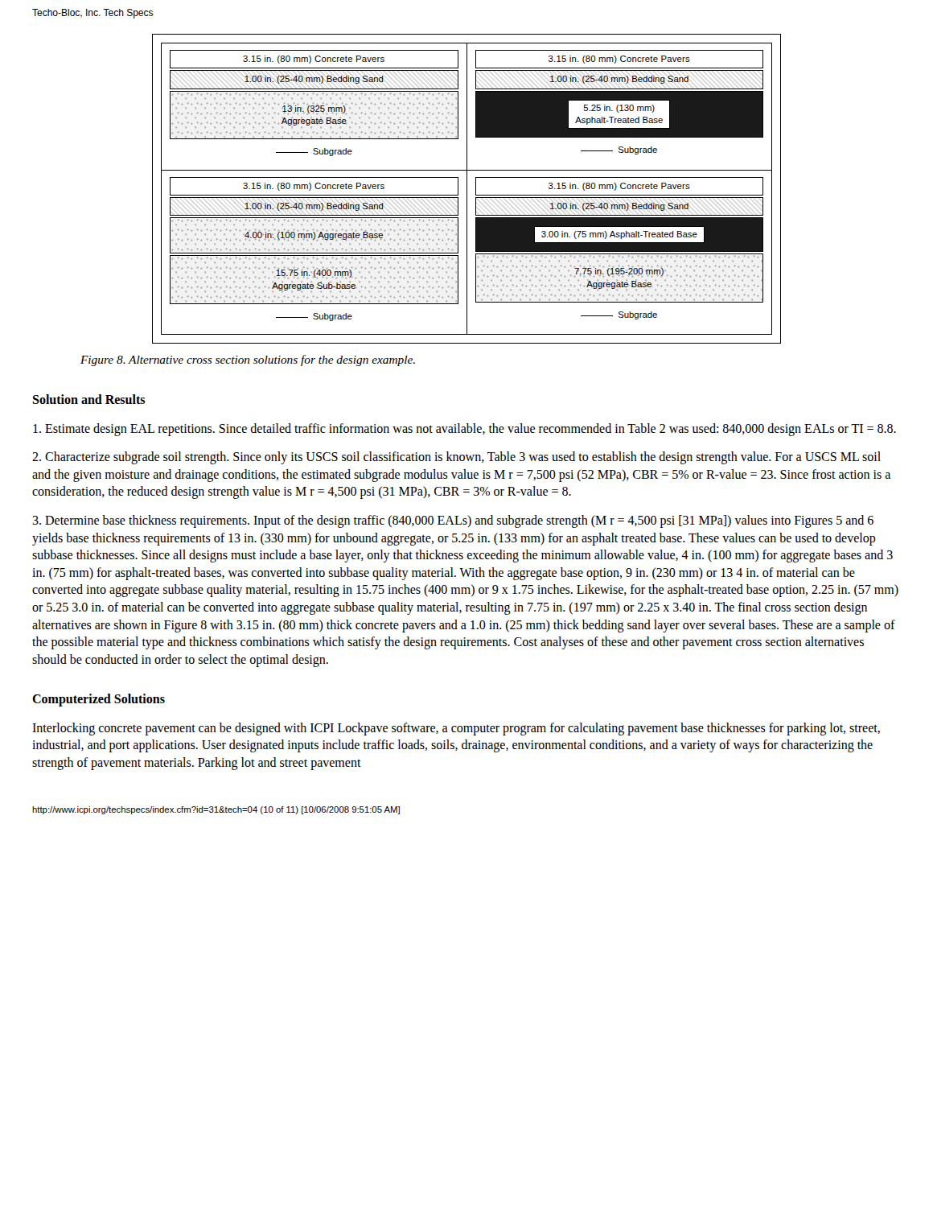Techo-Bloc, Inc. Tech Specs
| 3.15 in. (80 mm) Concrete Pavers 1.00 in. (25-40 mm) Bedding Sand 13 in. (325 mm) Aggregate Base Subgrade | 3.15 in. (80 mm) Concrete Pavers 1.00 in. (25-40 mm) Bedding Sand 5.25 in. (130 mm) Asphalt-Treated Base Subgrade |
| 3.15 in. (80 mm) Concrete Pavers 1.00 in. (25-40 mm) Bedding Sand 4.00 in. (100 mm) Aggregate Base 15.75 in. (400 mm) Aggregate Sub-base Subgrade | 3.15 in. (80 mm) Concrete Pavers 1.00 in. (25-40 mm) Bedding Sand 3.00 in. (75 mm) Asphalt-Treated Base 7.75 in. (195-200 mm) Aggregate Base Subgrade |
Figure 8. Alternative cross section solutions for the design example.
Solution and Results
1. Estimate design EAL repetitions. Since detailed traffic information was not available, the value recommended in Table 2 was used: 840,000 design EALs or TI = 8.8.
2. Characterize subgrade soil strength. Since only its USCS soil classification is known, Table 3 was used to establish the design strength value. For a USCS ML soil and the given moisture and drainage conditions, the estimated subgrade modulus value is M r = 7,500 psi (52 MPa), CBR = 5% or R-value = 23. Since frost action is a consideration, the reduced design strength value is M r = 4,500 psi (31 MPa), CBR = 3% or R-value = 8.
3. Determine base thickness requirements. Input of the design traffic (840,000 EALs) and subgrade strength (M r = 4,500 psi [31 MPa]) values into Figures 5 and 6 yields base thickness requirements of 13 in. (330 mm) for unbound aggregate, or 5.25 in. (133 mm) for an asphalt treated base. These values can be used to develop subbase thicknesses. Since all designs must include a base layer, only that thickness exceeding the minimum allowable value, 4 in. (100 mm) for aggregate bases and 3 in. (75 mm) for asphalt-treated bases, was converted into subbase quality material. With the aggregate base option, 9 in. (230 mm) or 13 4 in. of material can be converted into aggregate subbase quality material, resulting in 15.75 inches (400 mm) or 9 x 1.75 inches. Likewise, for the asphalt-treated base option, 2.25 in. (57 mm) or 5.25 3.0 in. of material can be converted into aggregate subbase quality material, resulting in 7.75 in. (197 mm) or 2.25 x 3.40 in. The final cross section design alternatives are shown in Figure 8 with 3.15 in. (80 mm) thick concrete pavers and a 1.0 in. (25 mm) thick bedding sand layer over several bases. These are a sample of the possible material type and thickness combinations which satisfy the design requirements. Cost analyses of these and other pavement cross section alternatives should be conducted in order to select the optimal design.
Computerized Solutions
Interlocking concrete pavement can be designed with ICPI Lockpave software, a computer program for calculating pavement base thicknesses for parking lot, street, industrial, and port applications. User designated inputs include traffic loads, soils, drainage, environmental conditions, and a variety of ways for characterizing the strength of pavement materials. Parking lot and street pavement
http://www.icpi.org/techspecs/index.cfm?id=31&tech=04 (10 of 11) [10/06/2008 9:51:05 AM]